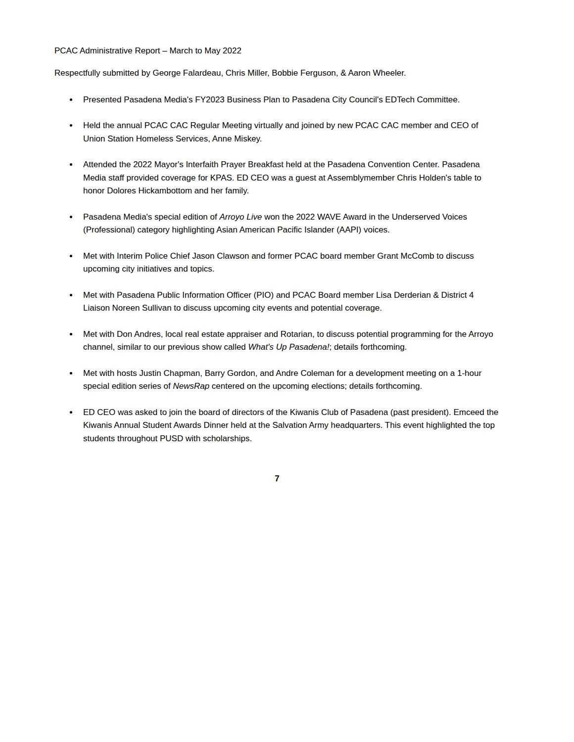PCAC Administrative Report – March to May 2022
Respectfully submitted by George Falardeau, Chris Miller, Bobbie Ferguson, & Aaron Wheeler.
Presented Pasadena Media's FY2023 Business Plan to Pasadena City Council's EDTech Committee.
Held the annual PCAC CAC Regular Meeting virtually and joined by new PCAC CAC member and CEO of Union Station Homeless Services, Anne Miskey.
Attended the 2022 Mayor's Interfaith Prayer Breakfast held at the Pasadena Convention Center. Pasadena Media staff provided coverage for KPAS. ED CEO was a guest at Assemblymember Chris Holden's table to honor Dolores Hickambottom and her family.
Pasadena Media's special edition of Arroyo Live won the 2022 WAVE Award in the Underserved Voices (Professional) category highlighting Asian American Pacific Islander (AAPI) voices.
Met with Interim Police Chief Jason Clawson and former PCAC board member Grant McComb to discuss upcoming city initiatives and topics.
Met with Pasadena Public Information Officer (PIO) and PCAC Board member Lisa Derderian & District 4 Liaison Noreen Sullivan to discuss upcoming city events and potential coverage.
Met with Don Andres, local real estate appraiser and Rotarian, to discuss potential programming for the Arroyo channel, similar to our previous show called What's Up Pasadena!; details forthcoming.
Met with hosts Justin Chapman, Barry Gordon, and Andre Coleman for a development meeting on a 1-hour special edition series of NewsRap centered on the upcoming elections; details forthcoming.
ED CEO was asked to join the board of directors of the Kiwanis Club of Pasadena (past president). Emceed the Kiwanis Annual Student Awards Dinner held at the Salvation Army headquarters. This event highlighted the top students throughout PUSD with scholarships.
7